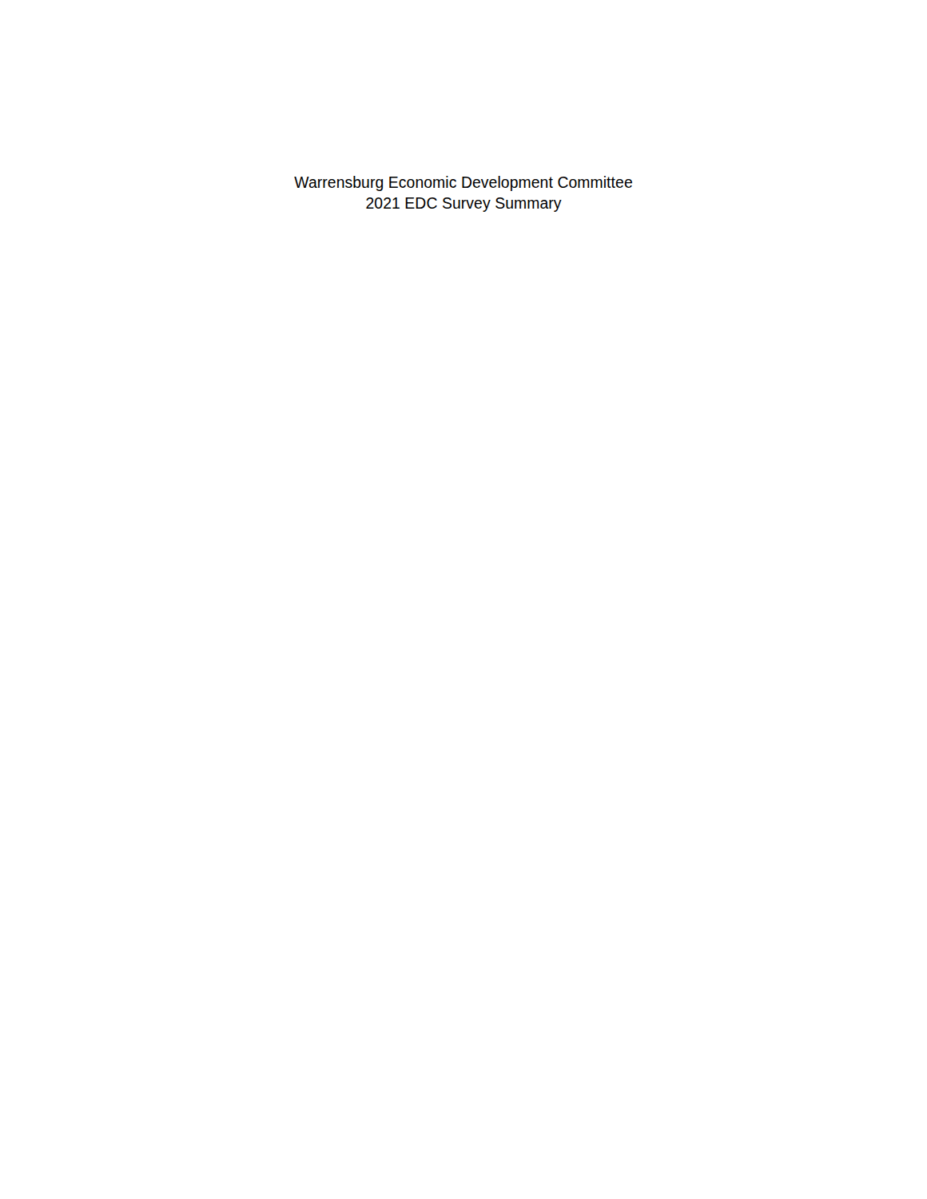Warrensburg Economic Development Committee
2021 EDC Survey Summary